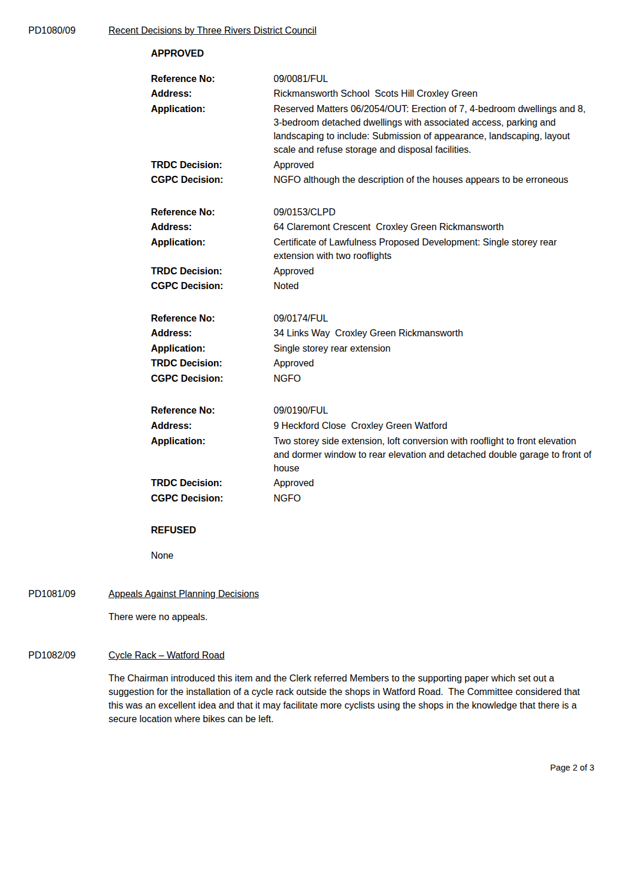PD1080/09
Recent Decisions by Three Rivers District Council
APPROVED
| Reference No: | 09/0081/FUL |
| Address: | Rickmansworth School Scots Hill Croxley Green |
| Application: | Reserved Matters 06/2054/OUT: Erection of 7, 4-bedroom dwellings and 8, 3-bedroom detached dwellings with associated access, parking and landscaping to include: Submission of appearance, landscaping, layout scale and refuse storage and disposal facilities. |
| TRDC Decision: | Approved |
| CGPC Decision: | NGFO although the description of the houses appears to be erroneous |
| Reference No: | 09/0153/CLPD |
| Address: | 64 Claremont Crescent Croxley Green Rickmansworth |
| Application: | Certificate of Lawfulness Proposed Development: Single storey rear extension with two rooflights |
| TRDC Decision: | Approved |
| CGPC Decision: | Noted |
| Reference No: | 09/0174/FUL |
| Address: | 34 Links Way Croxley Green Rickmansworth |
| Application: | Single storey rear extension |
| TRDC Decision: | Approved |
| CGPC Decision: | NGFO |
| Reference No: | 09/0190/FUL |
| Address: | 9 Heckford Close Croxley Green Watford |
| Application: | Two storey side extension, loft conversion with rooflight to front elevation and dormer window to rear elevation and detached double garage to front of house |
| TRDC Decision: | Approved |
| CGPC Decision: | NGFO |
REFUSED
None
PD1081/09
Appeals Against Planning Decisions
There were no appeals.
PD1082/09
Cycle Rack – Watford Road
The Chairman introduced this item and the Clerk referred Members to the supporting paper which set out a suggestion for the installation of a cycle rack outside the shops in Watford Road. The Committee considered that this was an excellent idea and that it may facilitate more cyclists using the shops in the knowledge that there is a secure location where bikes can be left.
Page 2 of 3